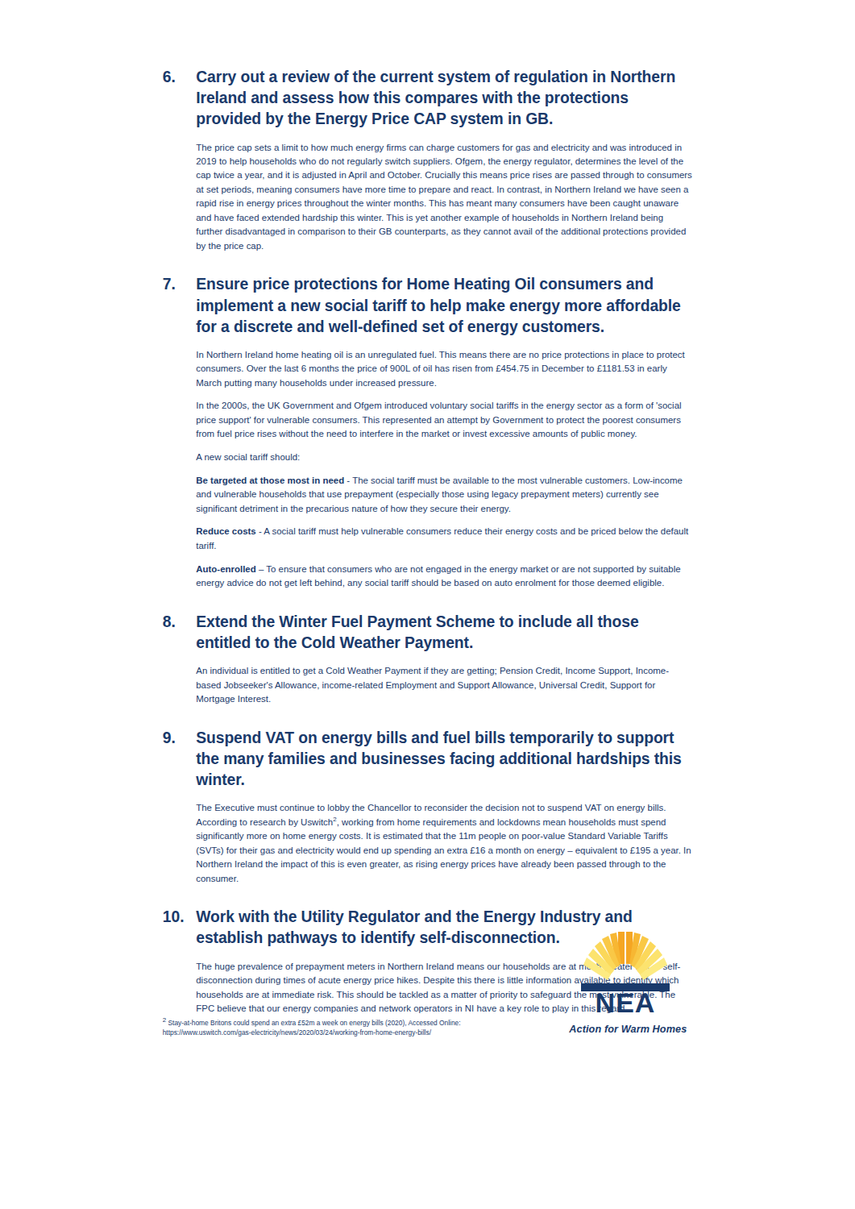6.
Carry out a review of the current system of regulation in Northern Ireland and assess how this compares with the protections provided by the Energy Price CAP system in GB.
The price cap sets a limit to how much energy firms can charge customers for gas and electricity and was introduced in 2019 to help households who do not regularly switch suppliers. Ofgem, the energy regulator, determines the level of the cap twice a year, and it is adjusted in April and October. Crucially this means price rises are passed through to consumers at set periods, meaning consumers have more time to prepare and react. In contrast, in Northern Ireland we have seen a rapid rise in energy prices throughout the winter months. This has meant many consumers have been caught unaware and have faced extended hardship this winter. This is yet another example of households in Northern Ireland being further disadvantaged in comparison to their GB counterparts, as they cannot avail of the additional protections provided by the price cap.
7.
Ensure price protections for Home Heating Oil consumers and implement a new social tariff to help make energy more affordable for a discrete and well-defined set of energy customers.
In Northern Ireland home heating oil is an unregulated fuel. This means there are no price protections in place to protect consumers. Over the last 6 months the price of 900L of oil has risen from £454.75 in December to £1181.53 in early March putting many households under increased pressure.
In the 2000s, the UK Government and Ofgem introduced voluntary social tariffs in the energy sector as a form of 'social price support' for vulnerable consumers. This represented an attempt by Government to protect the poorest consumers from fuel price rises without the need to interfere in the market or invest excessive amounts of public money.
A new social tariff should:
Be targeted at those most in need - The social tariff must be available to the most vulnerable customers. Low-income and vulnerable households that use prepayment (especially those using legacy prepayment meters) currently see significant detriment in the precarious nature of how they secure their energy.
Reduce costs - A social tariff must help vulnerable consumers reduce their energy costs and be priced below the default tariff.
Auto-enrolled – To ensure that consumers who are not engaged in the energy market or are not supported by suitable energy advice do not get left behind, any social tariff should be based on auto enrolment for those deemed eligible.
8.
Extend the Winter Fuel Payment Scheme to include all those entitled to the Cold Weather Payment.
An individual is entitled to get a Cold Weather Payment if they are getting; Pension Credit, Income Support, Income-based Jobseeker's Allowance, income-related Employment and Support Allowance, Universal Credit, Support for Mortgage Interest.
9.
Suspend VAT on energy bills and fuel bills temporarily to support the many families and businesses facing additional hardships this winter.
The Executive must continue to lobby the Chancellor to reconsider the decision not to suspend VAT on energy bills. According to research by Uswitch2, working from home requirements and lockdowns mean households must spend significantly more on home energy costs. It is estimated that the 11m people on poor-value Standard Variable Tariffs (SVTs) for their gas and electricity would end up spending an extra £16 a month on energy – equivalent to £195 a year. In Northern Ireland the impact of this is even greater, as rising energy prices have already been passed through to the consumer.
10.
Work with the Utility Regulator and the Energy Industry and establish pathways to identify self-disconnection.
The huge prevalence of prepayment meters in Northern Ireland means our households are at much greater risk of self-disconnection during times of acute energy price hikes. Despite this there is little information available to identify which households are at immediate risk. This should be tackled as a matter of priority to safeguard the most vulnerable. The FPC believe that our energy companies and network operators in NI have a key role to play in this regard.
2 Stay-at-home Britons could spend an extra £52m a week on energy bills (2020), Accessed Online:
https://www.uswitch.com/gas-electricity/news/2020/03/24/working-from-home-energy-bills/
NEA
Action for Warm Homes